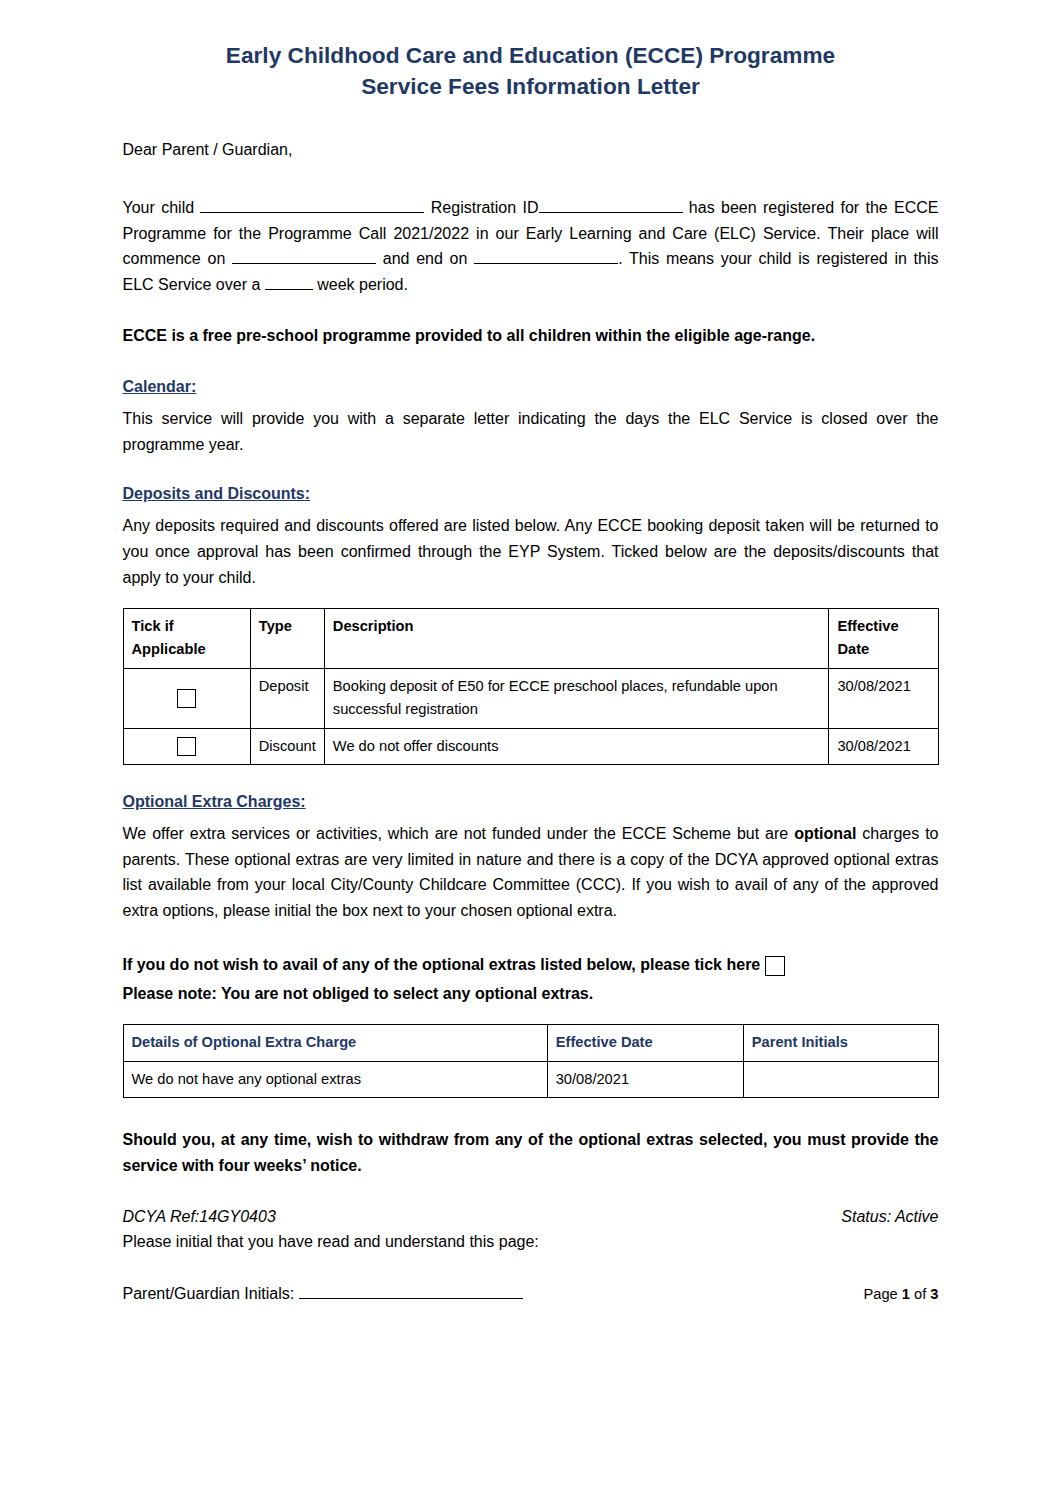Early Childhood Care and Education (ECCE) Programme
Service Fees Information Letter
Dear Parent / Guardian,
Your child Registration ID has been registered for the ECCE Programme for the Programme Call 2021/2022 in our Early Learning and Care (ELC) Service. Their place will commence on and end on . This means your child is registered in this ELC Service over a week period.
ECCE is a free pre-school programme provided to all children within the eligible age-range.
Calendar:
This service will provide you with a separate letter indicating the days the ELC Service is closed over the programme year.
Deposits and Discounts:
Any deposits required and discounts offered are listed below. Any ECCE booking deposit taken will be returned to you once approval has been confirmed through the EYP System. Ticked below are the deposits/discounts that apply to your child.
| Tick if Applicable | Type | Description | Effective Date |
| --- | --- | --- | --- |
| | Deposit | Booking deposit of E50 for ECCE preschool places, refundable upon successful registration | 30/08/2021 |
| | Discount | We do not offer discounts | 30/08/2021 |
Optional Extra Charges:
We offer extra services or activities, which are not funded under the ECCE Scheme but are optional charges to parents. These optional extras are very limited in nature and there is a copy of the DCYA approved optional extras list available from your local City/County Childcare Committee (CCC). If you wish to avail of any of the approved extra options, please initial the box next to your chosen optional extra.
If you do not wish to avail of any of the optional extras listed below, please tick here
Please note: You are not obliged to select any optional extras.
| Details of Optional Extra Charge | Effective Date | Parent Initials |
| --- | --- | --- |
| We do not have any optional extras | 30/08/2021 | |
Should you, at any time, wish to withdraw from any of the optional extras selected, you must provide the service with four weeks’ notice.
DCYA Ref:14GY0403 Status: Active
Please initial that you have read and understand this page:
Parent/Guardian Initials: Page 1 of 3